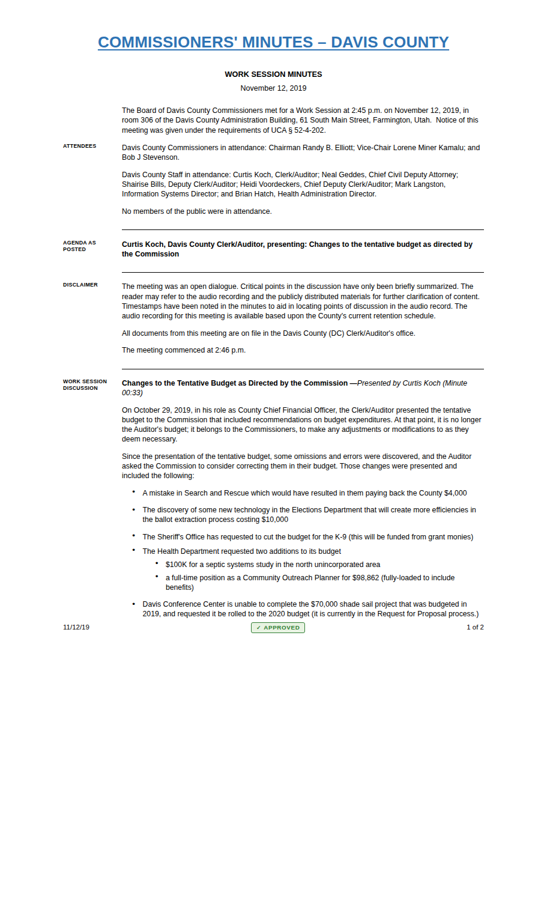COMMISSIONERS' MINUTES – DAVIS COUNTY
WORK SESSION MINUTES
November 12, 2019
The Board of Davis County Commissioners met for a Work Session at 2:45 p.m. on November 12, 2019, in room 306 of the Davis County Administration Building, 61 South Main Street, Farmington, Utah. Notice of this meeting was given under the requirements of UCA § 52-4-202.
Attendees
Davis County Commissioners in attendance: Chairman Randy B. Elliott; Vice-Chair Lorene Miner Kamalu; and Bob J Stevenson.
Davis County Staff in attendance: Curtis Koch, Clerk/Auditor; Neal Geddes, Chief Civil Deputy Attorney; Shairise Bills, Deputy Clerk/Auditor; Heidi Voordeckers, Chief Deputy Clerk/Auditor; Mark Langston, Information Systems Director; and Brian Hatch, Health Administration Director.
No members of the public were in attendance.
Agenda as
Posted
Curtis Koch, Davis County Clerk/Auditor, presenting: Changes to the tentative budget as directed by the Commission
Disclaimer
The meeting was an open dialogue. Critical points in the discussion have only been briefly summarized. The reader may refer to the audio recording and the publicly distributed materials for further clarification of content. Timestamps have been noted in the minutes to aid in locating points of discussion in the audio record. The audio recording for this meeting is available based upon the County's current retention schedule.
All documents from this meeting are on file in the Davis County (DC) Clerk/Auditor's office.
The meeting commenced at 2:46 p.m.
Work Session
Discussion
Changes to the Tentative Budget as Directed by the Commission —Presented by Curtis Koch (Minute 00:33)
On October 29, 2019, in his role as County Chief Financial Officer, the Clerk/Auditor presented the tentative budget to the Commission that included recommendations on budget expenditures. At that point, it is no longer the Auditor's budget; it belongs to the Commissioners, to make any adjustments or modifications to as they deem necessary.
Since the presentation of the tentative budget, some omissions and errors were discovered, and the Auditor asked the Commission to consider correcting them in their budget. Those changes were presented and included the following:
A mistake in Search and Rescue which would have resulted in them paying back the County $4,000
The discovery of some new technology in the Elections Department that will create more efficiencies in the ballot extraction process costing $10,000
The Sheriff's Office has requested to cut the budget for the K-9 (this will be funded from grant monies)
The Health Department requested two additions to its budget
$100K for a septic systems study in the north unincorporated area
a full-time position as a Community Outreach Planner for $98,862 (fully-loaded to include benefits)
Davis Conference Center is unable to complete the $70,000 shade sail project that was budgeted in 2019, and requested it be rolled to the 2020 budget (it is currently in the Request for Proposal process.)
11/12/19
APPROVED
1 of 2